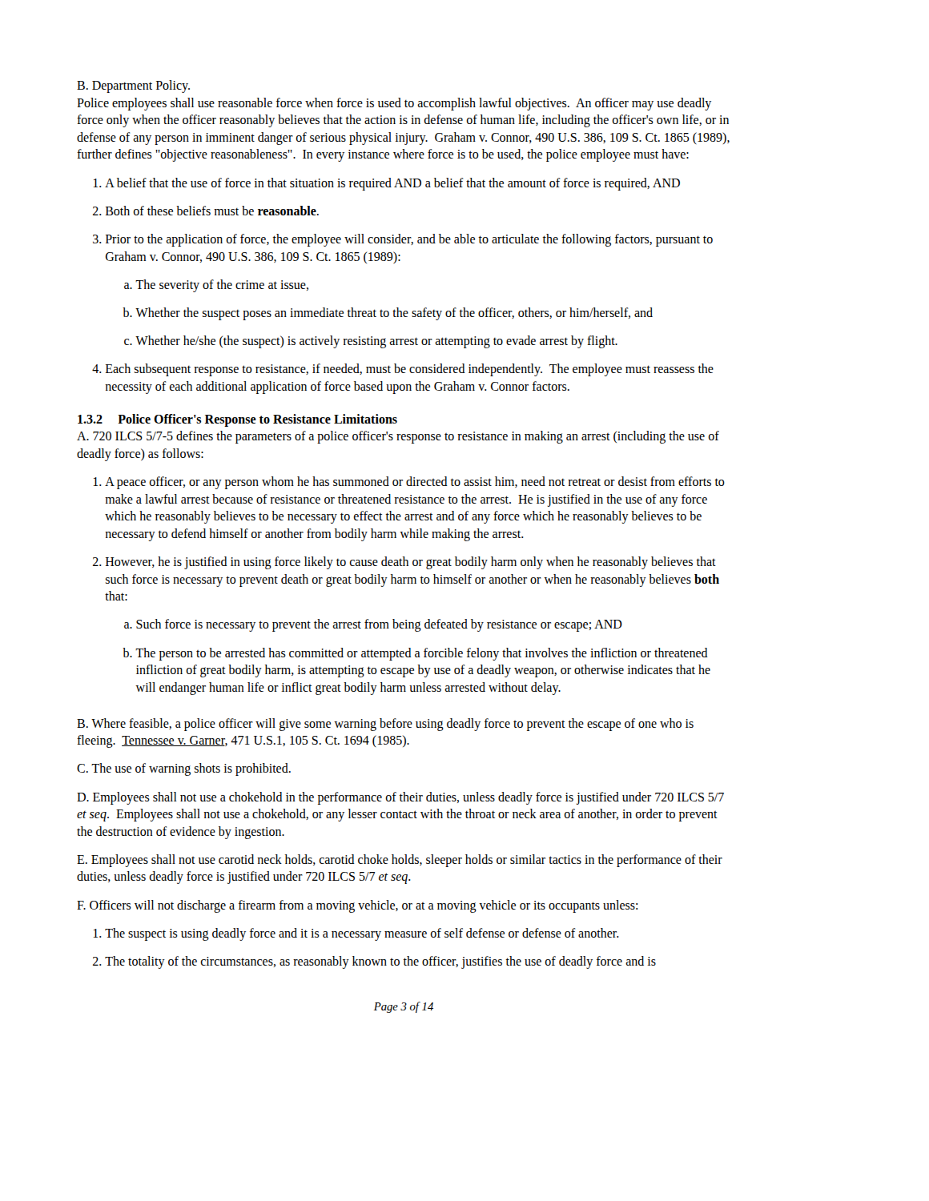B. Department Policy.
Police employees shall use reasonable force when force is used to accomplish lawful objectives. An officer may use deadly force only when the officer reasonably believes that the action is in defense of human life, including the officer's own life, or in defense of any person in imminent danger of serious physical injury. Graham v. Connor, 490 U.S. 386, 109 S. Ct. 1865 (1989), further defines "objective reasonableness". In every instance where force is to be used, the police employee must have:
A belief that the use of force in that situation is required AND a belief that the amount of force is required, AND
Both of these beliefs must be reasonable.
Prior to the application of force, the employee will consider, and be able to articulate the following factors, pursuant to Graham v. Connor, 490 U.S. 386, 109 S. Ct. 1865 (1989):
The severity of the crime at issue,
Whether the suspect poses an immediate threat to the safety of the officer, others, or him/herself, and
Whether he/she (the suspect) is actively resisting arrest or attempting to evade arrest by flight.
Each subsequent response to resistance, if needed, must be considered independently. The employee must reassess the necessity of each additional application of force based upon the Graham v. Connor factors.
1.3.2 Police Officer's Response to Resistance Limitations
A. 720 ILCS 5/7-5 defines the parameters of a police officer's response to resistance in making an arrest (including the use of deadly force) as follows:
A peace officer, or any person whom he has summoned or directed to assist him, need not retreat or desist from efforts to make a lawful arrest because of resistance or threatened resistance to the arrest. He is justified in the use of any force which he reasonably believes to be necessary to effect the arrest and of any force which he reasonably believes to be necessary to defend himself or another from bodily harm while making the arrest.
However, he is justified in using force likely to cause death or great bodily harm only when he reasonably believes that such force is necessary to prevent death or great bodily harm to himself or another or when he reasonably believes both that:
Such force is necessary to prevent the arrest from being defeated by resistance or escape; AND
The person to be arrested has committed or attempted a forcible felony that involves the infliction or threatened infliction of great bodily harm, is attempting to escape by use of a deadly weapon, or otherwise indicates that he will endanger human life or inflict great bodily harm unless arrested without delay.
B. Where feasible, a police officer will give some warning before using deadly force to prevent the escape of one who is fleeing. Tennessee v. Garner, 471 U.S.1, 105 S. Ct. 1694 (1985).
C. The use of warning shots is prohibited.
D. Employees shall not use a chokehold in the performance of their duties, unless deadly force is justified under 720 ILCS 5/7 et seq. Employees shall not use a chokehold, or any lesser contact with the throat or neck area of another, in order to prevent the destruction of evidence by ingestion.
E. Employees shall not use carotid neck holds, carotid choke holds, sleeper holds or similar tactics in the performance of their duties, unless deadly force is justified under 720 ILCS 5/7 et seq.
F. Officers will not discharge a firearm from a moving vehicle, or at a moving vehicle or its occupants unless:
The suspect is using deadly force and it is a necessary measure of self defense or defense of another.
The totality of the circumstances, as reasonably known to the officer, justifies the use of deadly force and is
Page 3 of 14